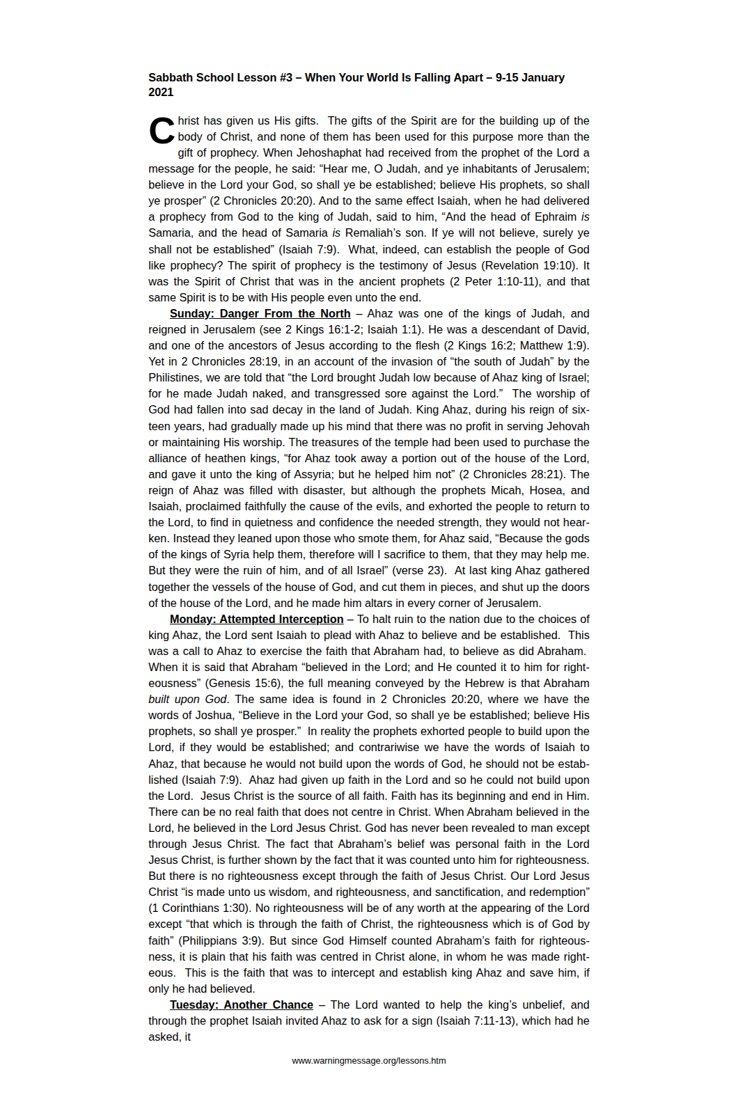Sabbath School Lesson #3 – When Your World Is Falling Apart – 9-15 January 2021
Christ has given us His gifts. The gifts of the Spirit are for the building up of the body of Christ, and none of them has been used for this purpose more than the gift of prophecy. When Jehoshaphat had received from the prophet of the Lord a message for the people, he said: “Hear me, O Judah, and ye inhabitants of Jerusalem; believe in the Lord your God, so shall ye be established; believe His prophets, so shall ye prosper” (2 Chronicles 20:20). And to the same effect Isaiah, when he had delivered a prophecy from God to the king of Judah, said to him, “And the head of Ephraim is Samaria, and the head of Samaria is Remaliah’s son. If ye will not believe, surely ye shall not be established” (Isaiah 7:9). What, indeed, can establish the people of God like prophecy? The spirit of prophecy is the testimony of Jesus (Revelation 19:10). It was the Spirit of Christ that was in the ancient prophets (2 Peter 1:10-11), and that same Spirit is to be with His people even unto the end.
Sunday: Danger From the North – Ahaz was one of the kings of Judah, and reigned in Jerusalem (see 2 Kings 16:1-2; Isaiah 1:1). He was a descendant of David, and one of the ancestors of Jesus according to the flesh (2 Kings 16:2; Matthew 1:9). Yet in 2 Chronicles 28:19, in an account of the invasion of “the south of Judah” by the Philistines, we are told that “the Lord brought Judah low because of Ahaz king of Israel; for he made Judah naked, and transgressed sore against the Lord.” The worship of God had fallen into sad decay in the land of Judah. King Ahaz, during his reign of sixteen years, had gradually made up his mind that there was no profit in serving Jehovah or maintaining His worship. The treasures of the temple had been used to purchase the alliance of heathen kings, “for Ahaz took away a portion out of the house of the Lord, and gave it unto the king of Assyria; but he helped him not” (2 Chronicles 28:21). The reign of Ahaz was filled with disaster, but although the prophets Micah, Hosea, and Isaiah, proclaimed faithfully the cause of the evils, and exhorted the people to return to the Lord, to find in quietness and confidence the needed strength, they would not hearken. Instead they leaned upon those who smote them, for Ahaz said, “Because the gods of the kings of Syria help them, therefore will I sacrifice to them, that they may help me. But they were the ruin of him, and of all Israel” (verse 23). At last king Ahaz gathered together the vessels of the house of God, and cut them in pieces, and shut up the doors of the house of the Lord, and he made him altars in every corner of Jerusalem.
Monday: Attempted Interception – To halt ruin to the nation due to the choices of king Ahaz, the Lord sent Isaiah to plead with Ahaz to believe and be established. This was a call to Ahaz to exercise the faith that Abraham had, to believe as did Abraham. When it is said that Abraham “believed in the Lord; and He counted it to him for righteousness” (Genesis 15:6), the full meaning conveyed by the Hebrew is that Abraham built upon God. The same idea is found in 2 Chronicles 20:20, where we have the words of Joshua, “Believe in the Lord your God, so shall ye be established; believe His prophets, so shall ye prosper.” In reality the prophets exhorted people to build upon the Lord, if they would be established; and contrariwise we have the words of Isaiah to Ahaz, that because he would not build upon the words of God, he should not be established (Isaiah 7:9). Ahaz had given up faith in the Lord and so he could not build upon the Lord. Jesus Christ is the source of all faith. Faith has its beginning and end in Him. There can be no real faith that does not centre in Christ. When Abraham believed in the Lord, he believed in the Lord Jesus Christ. God has never been revealed to man except through Jesus Christ. The fact that Abraham’s belief was personal faith in the Lord Jesus Christ, is further shown by the fact that it was counted unto him for righteousness. But there is no righteousness except through the faith of Jesus Christ. Our Lord Jesus Christ “is made unto us wisdom, and righteousness, and sanctification, and redemption” (1 Corinthians 1:30). No righteousness will be of any worth at the appearing of the Lord except “that which is through the faith of Christ, the righteousness which is of God by faith” (Philippians 3:9). But since God Himself counted Abraham’s faith for righteousness, it is plain that his faith was centred in Christ alone, in whom he was made righteous. This is the faith that was to intercept and establish king Ahaz and save him, if only he had believed.
Tuesday: Another Chance – The Lord wanted to help the king’s unbelief, and through the prophet Isaiah invited Ahaz to ask for a sign (Isaiah 7:11-13), which had he asked, it
www.warningmessage.org/lessons.htm